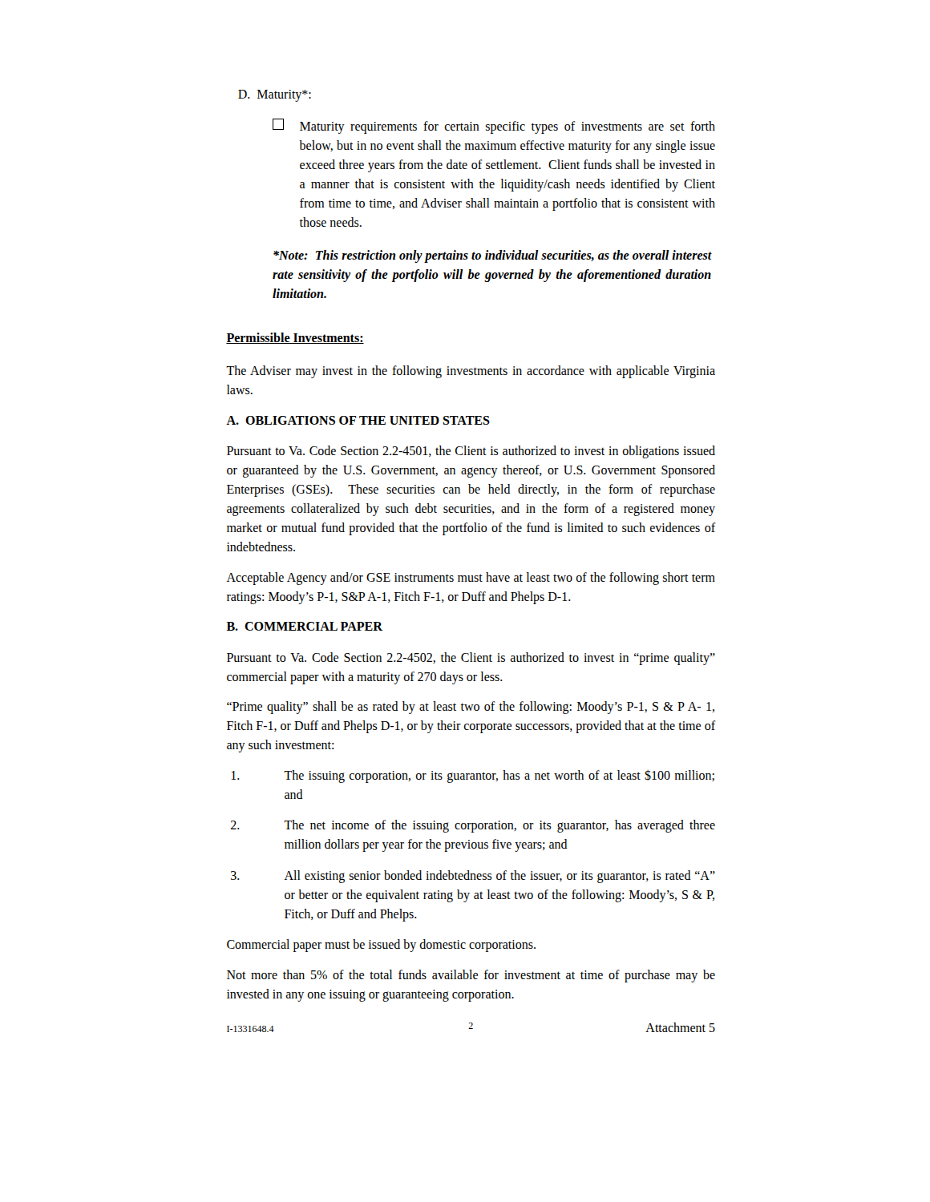D. Maturity*:
Maturity requirements for certain specific types of investments are set forth below, but in no event shall the maximum effective maturity for any single issue exceed three years from the date of settlement. Client funds shall be invested in a manner that is consistent with the liquidity/cash needs identified by Client from time to time, and Adviser shall maintain a portfolio that is consistent with those needs.
*Note: This restriction only pertains to individual securities, as the overall interest rate sensitivity of the portfolio will be governed by the aforementioned duration limitation.
Permissible Investments:
The Adviser may invest in the following investments in accordance with applicable Virginia laws.
A. OBLIGATIONS OF THE UNITED STATES
Pursuant to Va. Code Section 2.2-4501, the Client is authorized to invest in obligations issued or guaranteed by the U.S. Government, an agency thereof, or U.S. Government Sponsored Enterprises (GSEs). These securities can be held directly, in the form of repurchase agreements collateralized by such debt securities, and in the form of a registered money market or mutual fund provided that the portfolio of the fund is limited to such evidences of indebtedness.
Acceptable Agency and/or GSE instruments must have at least two of the following short term ratings: Moody’s P-1, S&P A-1, Fitch F-1, or Duff and Phelps D-1.
B. COMMERCIAL PAPER
Pursuant to Va. Code Section 2.2-4502, the Client is authorized to invest in “prime quality” commercial paper with a maturity of 270 days or less.
“Prime quality” shall be as rated by at least two of the following: Moody’s P-1, S & P A- 1, Fitch F-1, or Duff and Phelps D-1, or by their corporate successors, provided that at the time of any such investment:
1. The issuing corporation, or its guarantor, has a net worth of at least $100 million; and
2. The net income of the issuing corporation, or its guarantor, has averaged three million dollars per year for the previous five years; and
3. All existing senior bonded indebtedness of the issuer, or its guarantor, is rated “A” or better or the equivalent rating by at least two of the following: Moody’s, S & P, Fitch, or Duff and Phelps.
Commercial paper must be issued by domestic corporations.
Not more than 5% of the total funds available for investment at time of purchase may be invested in any one issuing or guaranteeing corporation.
I-1331648.4 2 Attachment 5